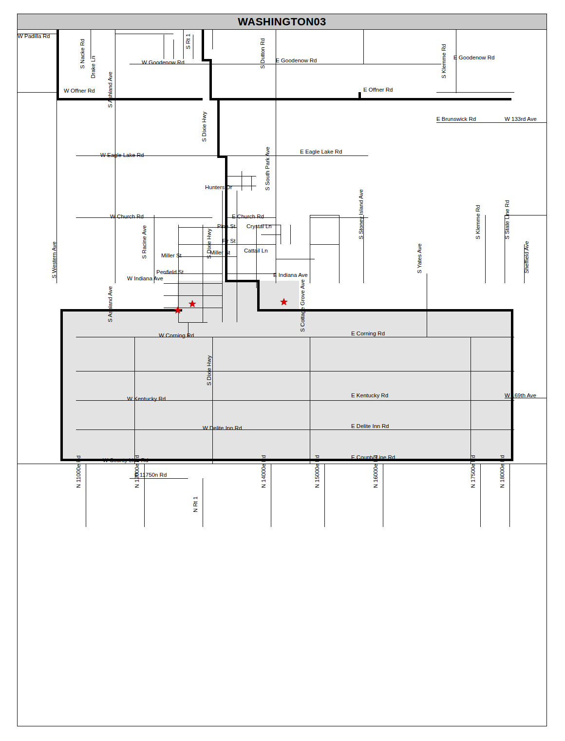WASHINGTON03
★
★
★
W Padilla Rd
W Goodenow Rd
E Goodenow Rd
E Goodenow Rd
W Offner Rd
E Offner Rd
E Brunswick Rd
W 133rd Ave
W Eagle Lake Rd
E Eagle Lake Rd
Hunters Dr
W Church Rd
E Church Rd
Pine St
Crystal Ln
Fir St
Miller St
Miller St
Cattail Ln
Penfield St
W Indiana Ave
E Indiana Ave
W Corning Rd
E Corning Rd
W Kentucky Rd
E Kentucky Rd
W 169th Ave
W Delite Inn Rd
E Delite Inn Rd
W County Line Rd
E County Line Rd
E 11750n Rd
S Nacke Rd
Drake Ln
S Ashland Ave
S Rt 1
S Dixie Hwy
S Dutton Rd
S South Park Ave
S Dixie Hwy
S Stoney Island Ave
S Klemme Rd
S Klemme Rd
S State Line Rd
Sheffield Ave
S Western Ave
S Ashland Ave
S Racine Ave
S Dixie Hwy
S Cottage Grove Ave
S Yates Ave
N 11000e Rd
N 12000e Rd
N Rt 1
N 14000e Rd
N 15000e Rd
N 16000e Rd
N 17500e Rd
N 18000e Rd